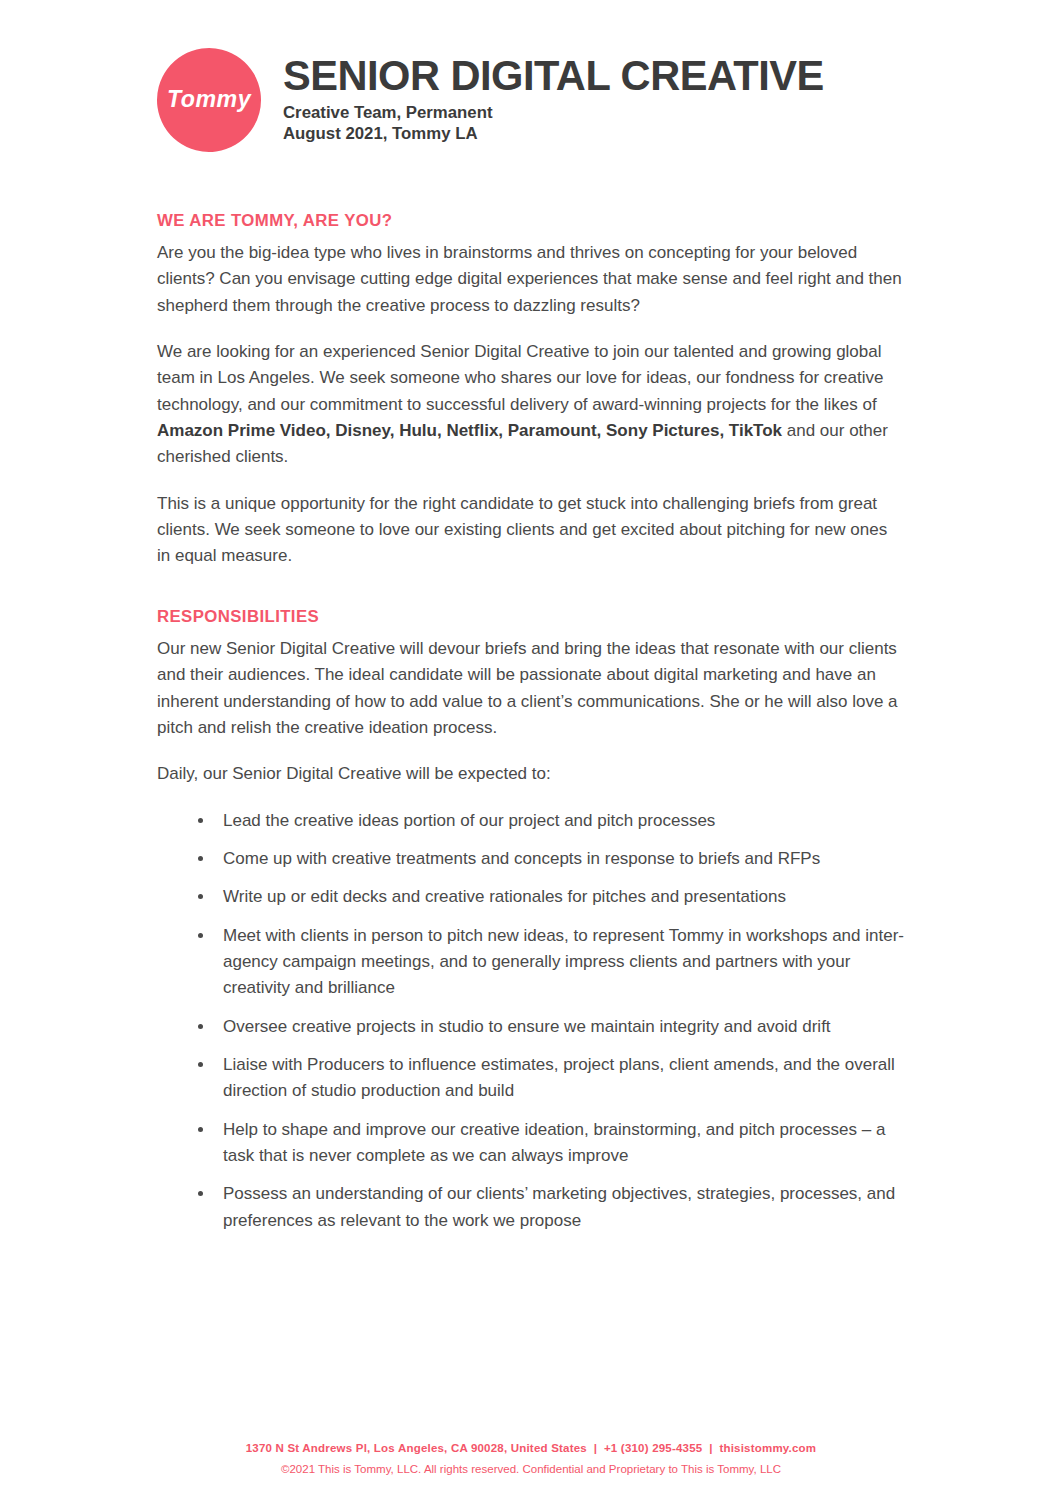Tommy
Senior Digital Creative
Creative Team, Permanent
August 2021, Tommy LA
We are Tommy, are you?
Are you the big-idea type who lives in brainstorms and thrives on concepting for your beloved clients? Can you envisage cutting edge digital experiences that make sense and feel right and then shepherd them through the creative process to dazzling results?
We are looking for an experienced Senior Digital Creative to join our talented and growing global team in Los Angeles. We seek someone who shares our love for ideas, our fondness for creative technology, and our commitment to successful delivery of award-winning projects for the likes of Amazon Prime Video, Disney, Hulu, Netflix, Paramount, Sony Pictures, TikTok and our other cherished clients.
This is a unique opportunity for the right candidate to get stuck into challenging briefs from great clients. We seek someone to love our existing clients and get excited about pitching for new ones in equal measure.
Responsibilities
Our new Senior Digital Creative will devour briefs and bring the ideas that resonate with our clients and their audiences. The ideal candidate will be passionate about digital marketing and have an inherent understanding of how to add value to a client’s communications. She or he will also love a pitch and relish the creative ideation process.
Daily, our Senior Digital Creative will be expected to:
Lead the creative ideas portion of our project and pitch processes
Come up with creative treatments and concepts in response to briefs and RFPs
Write up or edit decks and creative rationales for pitches and presentations
Meet with clients in person to pitch new ideas, to represent Tommy in workshops and inter-agency campaign meetings, and to generally impress clients and partners with your creativity and brilliance
Oversee creative projects in studio to ensure we maintain integrity and avoid drift
Liaise with Producers to influence estimates, project plans, client amends, and the overall direction of studio production and build
Help to shape and improve our creative ideation, brainstorming, and pitch processes – a task that is never complete as we can always improve
Possess an understanding of our clients’ marketing objectives, strategies, processes, and preferences as relevant to the work we propose
1370 N St Andrews Pl, Los Angeles, CA 90028, United States | +1 (310) 295-4355 | thisistommy.com
©2021 This is Tommy, LLC. All rights reserved. Confidential and Proprietary to This is Tommy, LLC